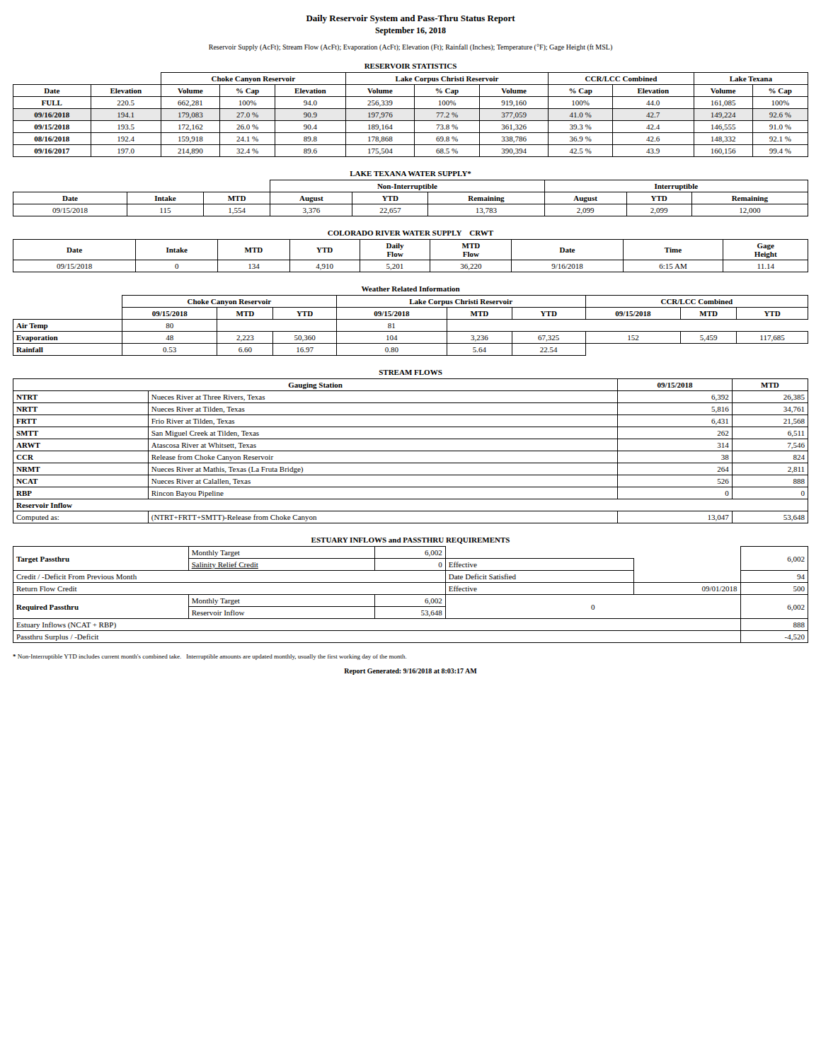Daily Reservoir System and Pass-Thru Status Report
September 16, 2018
Reservoir Supply (AcFt); Stream Flow (AcFt); Evaporation (AcFt); Elevation (Ft); Rainfall (Inches); Temperature (°F); Gage Height (ft MSL)
RESERVOIR STATISTICS
| | Choke Canyon Reservoir | Lake Corpus Christi Reservoir | CCR/LCC Combined | Lake Texana |
| --- | --- | --- | --- | --- |
| Date | Elevation | Volume | % Cap | Elevation | Volume | % Cap | Volume | % Cap | Elevation | Volume | % Cap |
| FULL | 220.5 | 662,281 | 100% | 94.0 | 256,339 | 100% | 919,160 | 100% | 44.0 | 161,085 | 100% |
| 09/16/2018 | 194.1 | 179,083 | 27.0 % | 90.9 | 197,976 | 77.2 % | 377,059 | 41.0 % | 42.7 | 149,224 | 92.6 % |
| 09/15/2018 | 193.5 | 172,162 | 26.0 % | 90.4 | 189,164 | 73.8 % | 361,326 | 39.3 % | 42.4 | 146,555 | 91.0 % |
| 08/16/2018 | 192.4 | 159,918 | 24.1 % | 89.8 | 178,868 | 69.8 % | 338,786 | 36.9 % | 42.6 | 148,332 | 92.1 % |
| 09/16/2017 | 197.0 | 214,890 | 32.4 % | 89.6 | 175,504 | 68.5 % | 390,394 | 42.5 % | 43.9 | 160,156 | 99.4 % |
LAKE TEXANA WATER SUPPLY*
| | Non-Interruptible | Interruptible |
| --- | --- | --- |
| Date | Intake | MTD | August | YTD | Remaining | August | YTD | Remaining |
| 09/15/2018 | 115 | 1,554 | 3,376 | 22,657 | 13,783 | 2,099 | 2,099 | 12,000 |
COLORADO RIVER WATER SUPPLY CRWT
| Date | Intake | MTD | YTD | Daily Flow | MTD Flow | Date | Time | Gage Height |
| --- | --- | --- | --- | --- | --- | --- | --- | --- |
| 09/15/2018 | 0 | 134 | 4,910 | 5,201 | 36,220 | 9/16/2018 | 6:15 AM | 11.14 |
Weather Related Information
| | Choke Canyon Reservoir | Lake Corpus Christi Reservoir | CCR/LCC Combined |
| --- | --- | --- | --- |
| | 09/15/2018 | MTD | YTD | 09/15/2018 | MTD | YTD | 09/15/2018 | MTD | YTD |
| Air Temp | 80 | | | 81 | | | | | |
| Evaporation | 48 | 2,223 | 50,360 | 104 | 3,236 | 67,325 | 152 | 5,459 | 117,685 |
| Rainfall | 0.53 | 6.60 | 16.97 | 0.80 | 5.64 | 22.54 | | | |
STREAM FLOWS
| Gauging Station | 09/15/2018 | MTD |
| --- | --- | --- |
| NTRT | Nueces River at Three Rivers, Texas | 6,392 | 26,385 |
| NRTT | Nueces River at Tilden, Texas | 5,816 | 34,761 |
| FRTT | Frio River at Tilden, Texas | 6,431 | 21,568 |
| SMTT | San Miguel Creek at Tilden, Texas | 262 | 6,511 |
| ARWT | Atascosa River at Whitsett, Texas | 314 | 7,546 |
| CCR | Release from Choke Canyon Reservoir | 38 | 824 |
| NRMT | Nueces River at Mathis, Texas (La Fruta Bridge) | 264 | 2,811 |
| NCAT | Nueces River at Calallen, Texas | 526 | 888 |
| RBP | Rincon Bayou Pipeline | 0 | 0 |
| Reservoir Inflow |
| Computed as: | (NTRT+FRTT+SMTT)-Release from Choke Canyon | 13,047 | 53,648 |
ESTUARY INFLOWS and PASSTHRU REQUIREMENTS
| Target Passthru | Monthly Target | 6,002 | | | 6,002 |
| Salinity Relief Credit | 0 | Effective | |
| Credit / -Deficit From Previous Month | Date Deficit Satisfied | | 94 |
| Return Flow Credit | Effective | 09/01/2018 | 500 |
| Required Passthru | Monthly Target | 6,002 | 0 | 6,002 |
| Reservoir Inflow | 53,648 |
| Estuary Inflows (NCAT + RBP) | 888 |
| Passthru Surplus / -Deficit | -4,520 |
* Non-Interruptible YTD includes current month's combined take. Interruptible amounts are updated monthly, usually the first working day of the month.
Report Generated: 9/16/2018 at 8:03:17 AM